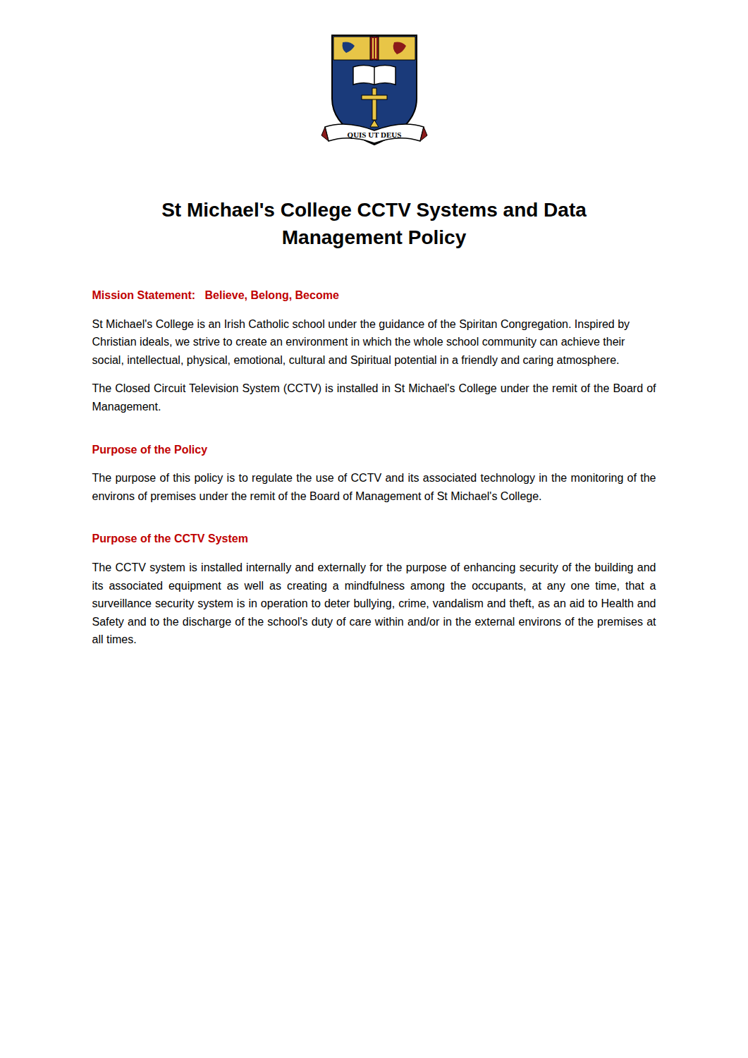QUIS UT DEUS
St Michael's College CCTV Systems and Data Management Policy
Mission Statement: Believe, Belong, Become
St Michael's College is an Irish Catholic school under the guidance of the Spiritan Congregation. Inspired by Christian ideals, we strive to create an environment in which the whole school community can achieve their social, intellectual, physical, emotional, cultural and Spiritual potential in a friendly and caring atmosphere.
The Closed Circuit Television System (CCTV) is installed in St Michael's College under the remit of the Board of Management.
Purpose of the Policy
The purpose of this policy is to regulate the use of CCTV and its associated technology in the monitoring of the environs of premises under the remit of the Board of Management of St Michael's College.
Purpose of the CCTV System
The CCTV system is installed internally and externally for the purpose of enhancing security of the building and its associated equipment as well as creating a mindfulness among the occupants, at any one time, that a surveillance security system is in operation to deter bullying, crime, vandalism and theft, as an aid to Health and Safety and to the discharge of the school's duty of care within and/or in the external environs of the premises at all times.